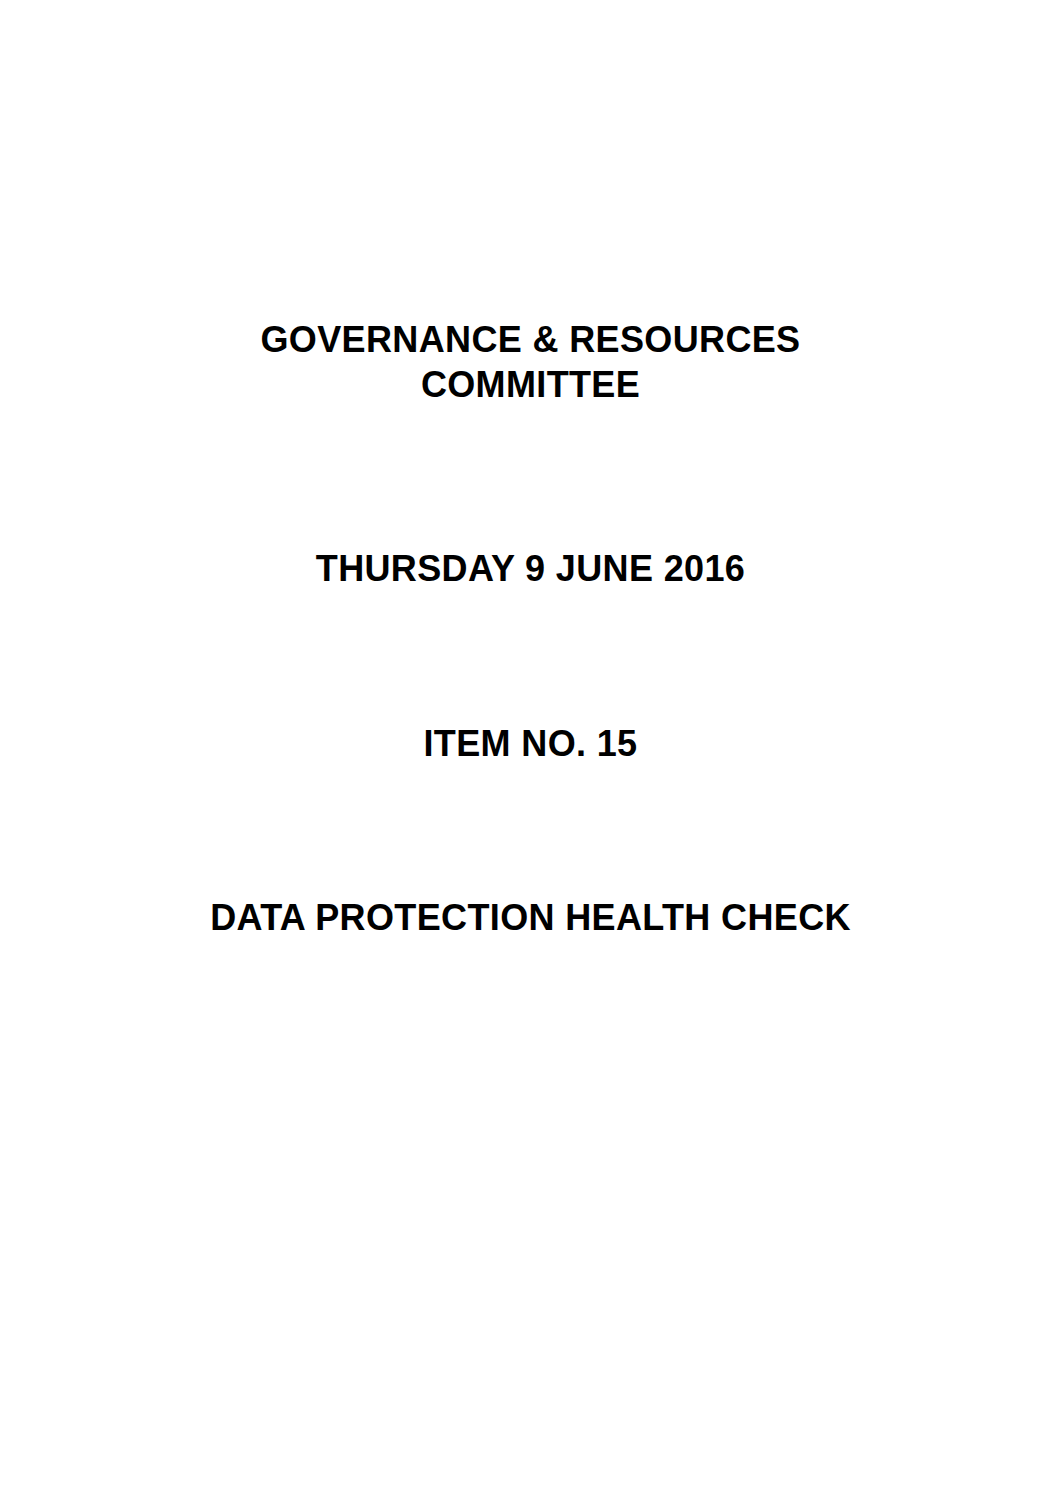GOVERNANCE & RESOURCES
COMMITTEE
THURSDAY 9 JUNE 2016
ITEM NO. 15
DATA PROTECTION HEALTH CHECK